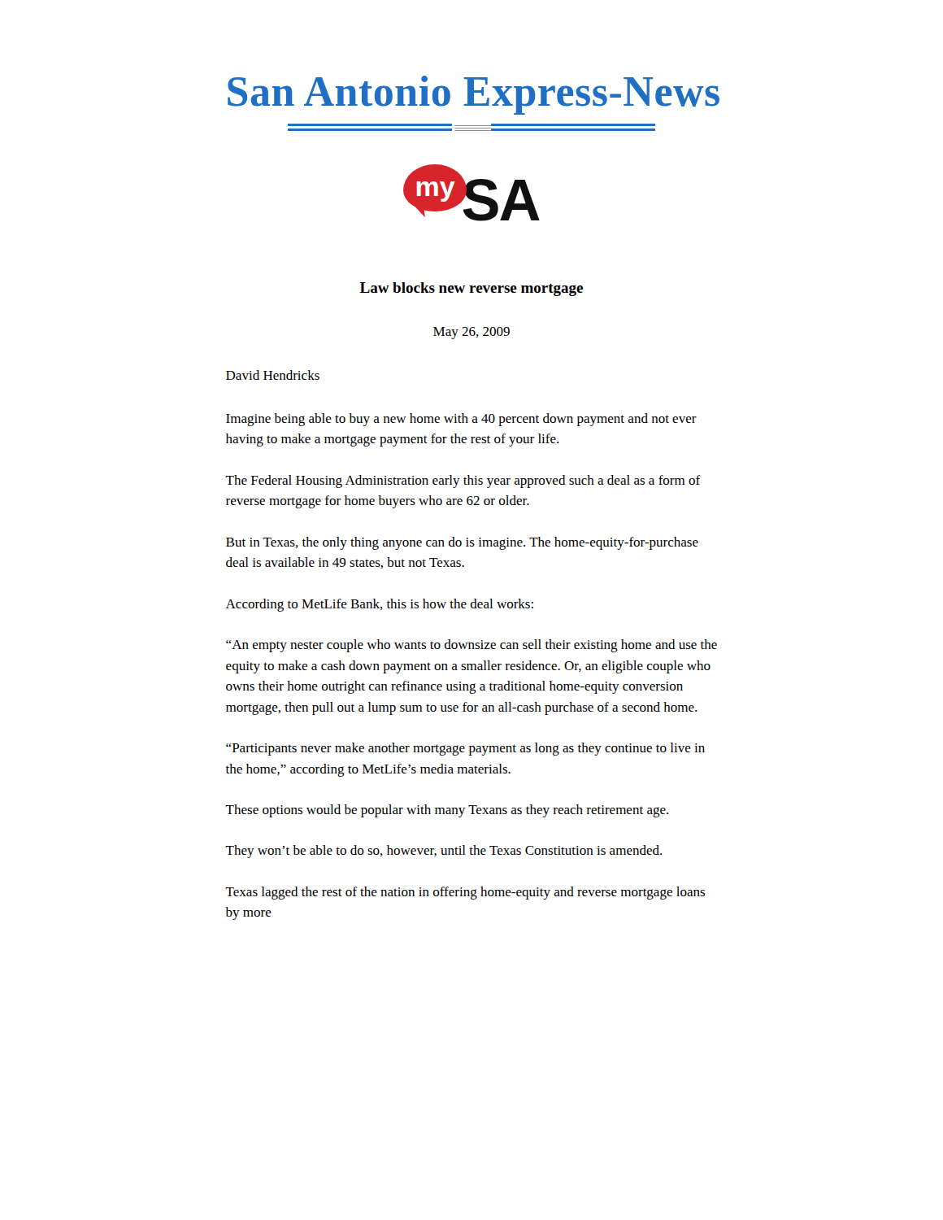San Antonio Express-News
≡≡≡
my SA
Law blocks new reverse mortgage
May 26, 2009
David Hendricks
Imagine being able to buy a new home with a 40 percent down payment and not ever having to make a mortgage payment for the rest of your life.
The Federal Housing Administration early this year approved such a deal as a form of reverse mortgage for home buyers who are 62 or older.
But in Texas, the only thing anyone can do is imagine. The home-equity-for-purchase deal is available in 49 states, but not Texas.
According to MetLife Bank, this is how the deal works:
“An empty nester couple who wants to downsize can sell their existing home and use the equity to make a cash down payment on a smaller residence. Or, an eligible couple who owns their home outright can refinance using a traditional home-equity conversion mortgage, then pull out a lump sum to use for an all-cash purchase of a second home.
“Participants never make another mortgage payment as long as they continue to live in the home,” according to MetLife’s media materials.
These options would be popular with many Texans as they reach retirement age.
They won’t be able to do so, however, until the Texas Constitution is amended.
Texas lagged the rest of the nation in offering home-equity and reverse mortgage loans by more